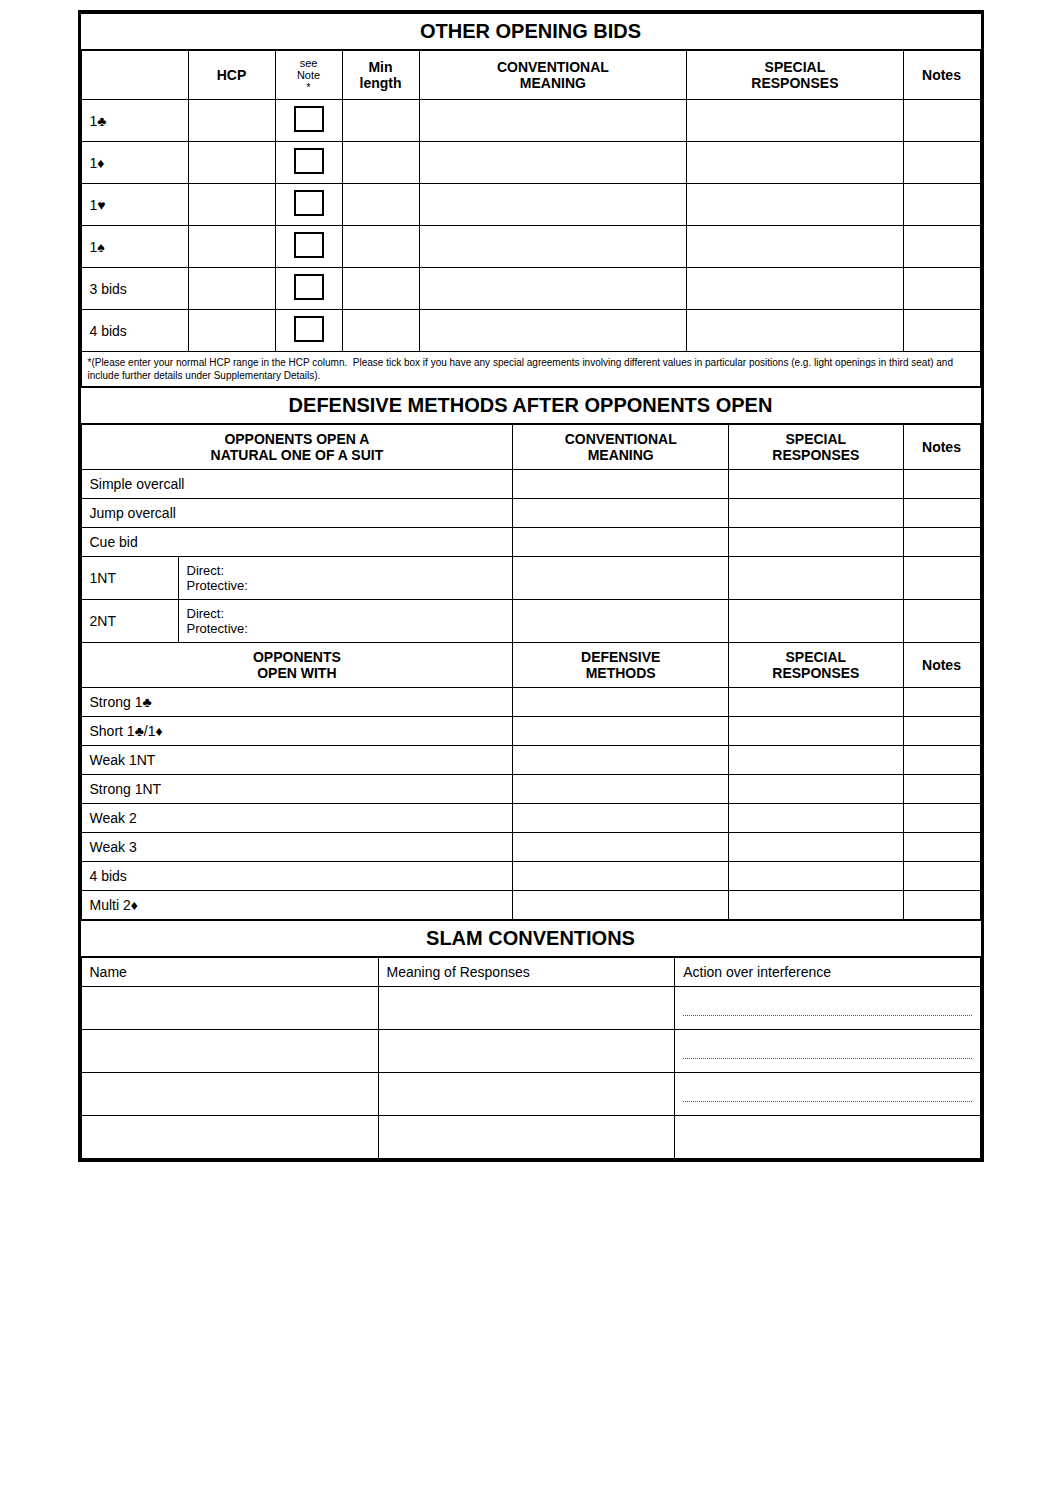OTHER OPENING BIDS
| | HCP | see Note * | Min length | CONVENTIONAL MEANING | SPECIAL RESPONSES | Notes |
| 1♣ | | | | | | |
| 1♦ | | | | | | |
| 1♥ | | | | | | |
| 1♠ | | | | | | |
| 3 bids | | | | | | |
| 4 bids | | | | | | |
| *(Please enter your normal HCP range in the HCP column. Please tick box if you have any special agreements involving different values in particular positions (e.g. light openings in third seat) and include further details under Supplementary Details). |
DEFENSIVE METHODS AFTER OPPONENTS OPEN
| OPPONENTS OPEN A NATURAL ONE OF A SUIT | CONVENTIONAL MEANING | SPECIAL RESPONSES | Notes |
| Simple overcall | | | |
| Jump overcall | | | |
| Cue bid | | | |
| 1NT | Direct: Protective: | | | |
| 2NT | Direct: Protective: | | | |
| OPPONENTS OPEN WITH | DEFENSIVE METHODS | SPECIAL RESPONSES | Notes |
| Strong 1♣ | | | |
| Short 1♣/1♦ | | | |
| Weak 1NT | | | |
| Strong 1NT | | | |
| Weak 2 | | | |
| Weak 3 | | | |
| 4 bids | | | |
| Multi 2♦ | | | |
SLAM CONVENTIONS
| Name | Meaning of Responses | Action over interference |